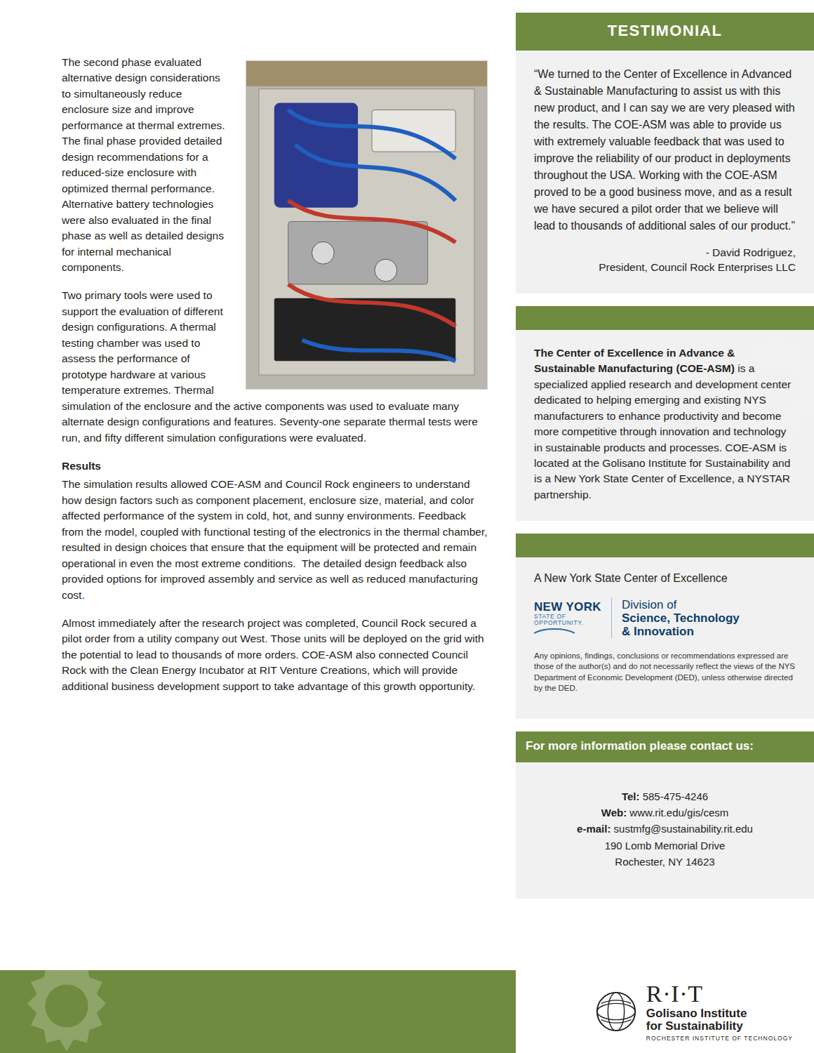The second phase evaluated alternative design considerations to simultaneously reduce enclosure size and improve performance at thermal extremes. The final phase provided detailed design recommendations for a reduced-size enclosure with optimized thermal performance. Alternative battery technologies were also evaluated in the final phase as well as detailed designs for internal mechanical components.
Two primary tools were used to support the evaluation of different design configurations. A thermal testing chamber was used to assess the performance of prototype hardware at various temperature extremes. Thermal simulation of the enclosure and the active components was used to evaluate many alternate design configurations and features. Seventy-one separate thermal tests were run, and fifty different simulation configurations were evaluated.
Results
The simulation results allowed COE-ASM and Council Rock engineers to understand how design factors such as component placement, enclosure size, material, and color affected performance of the system in cold, hot, and sunny environments. Feedback from the model, coupled with functional testing of the electronics in the thermal chamber, resulted in design choices that ensure that the equipment will be protected and remain operational in even the most extreme conditions. The detailed design feedback also provided options for improved assembly and service as well as reduced manufacturing cost.
Almost immediately after the research project was completed, Council Rock secured a pilot order from a utility company out West. Those units will be deployed on the grid with the potential to lead to thousands of more orders. COE-ASM also connected Council Rock with the Clean Energy Incubator at RIT Venture Creations, which will provide additional business development support to take advantage of this growth opportunity.
TESTIMONIAL
“We turned to the Center of Excellence in Advanced & Sustainable Manufacturing to assist us with this new product, and I can say we are very pleased with the results. The COE-ASM was able to provide us with extremely valuable feedback that was used to improve the reliability of our product in deployments throughout the USA. Working with the COE-ASM proved to be a good business move, and as a result we have secured a pilot order that we believe will lead to thousands of additional sales of our product.”
- David Rodriguez,
President, Council Rock Enterprises LLC
The Center of Excellence in Advance & Sustainable Manufacturing (COE-ASM) is a specialized applied research and development center dedicated to helping emerging and existing NYS manufacturers to enhance productivity and become more competitive through innovation and technology in sustainable products and processes. COE-ASM is located at the Golisano Institute for Sustainability and is a New York State Center of Excellence, a NYSTAR partnership.
A New York State Center of Excellence
NEW YORK
STATE OF
OPPORTUNITY.
Division of
Science, Technology
& Innovation
Any opinions, findings, conclusions or recommendations expressed are those of the author(s) and do not necessarily reflect the views of the NYS Department of Economic Development (DED), unless otherwise directed by the DED.
For more information please contact us:
Tel: 585-475-4246
Web: www.rit.edu/gis/cesm
e-mail: sustmfg@sustainability.rit.edu
190 Lomb Memorial Drive
Rochester, NY 14623
R·I·T
Golisano Institute
for Sustainability
ROCHESTER INSTITUTE OF TECHNOLOGY